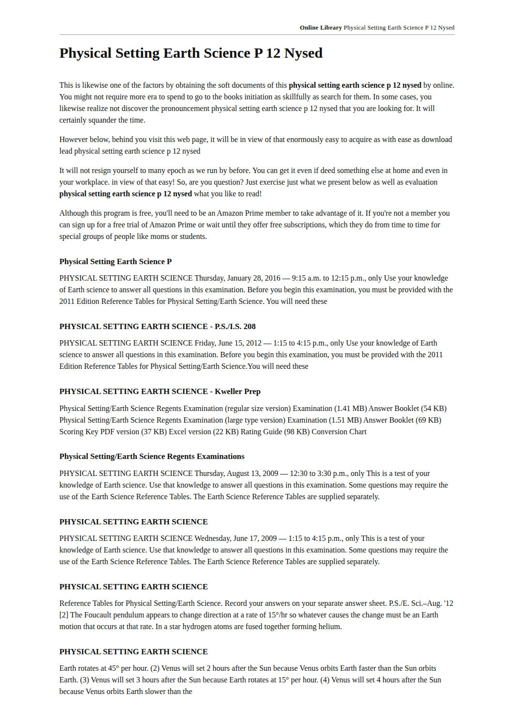Online Library Physical Setting Earth Science P 12 Nysed
Physical Setting Earth Science P 12 Nysed
This is likewise one of the factors by obtaining the soft documents of this physical setting earth science p 12 nysed by online. You might not require more era to spend to go to the books initiation as skillfully as search for them. In some cases, you likewise realize not discover the pronouncement physical setting earth science p 12 nysed that you are looking for. It will certainly squander the time.
However below, behind you visit this web page, it will be in view of that enormously easy to acquire as with ease as download lead physical setting earth science p 12 nysed
It will not resign yourself to many epoch as we run by before. You can get it even if deed something else at home and even in your workplace. in view of that easy! So, are you question? Just exercise just what we present below as well as evaluation physical setting earth science p 12 nysed what you like to read!
Although this program is free, you'll need to be an Amazon Prime member to take advantage of it. If you're not a member you can sign up for a free trial of Amazon Prime or wait until they offer free subscriptions, which they do from time to time for special groups of people like moms or students.
Physical Setting Earth Science P
PHYSICAL SETTING EARTH SCIENCE Thursday, January 28, 2016 — 9:15 a.m. to 12:15 p.m., only Use your knowledge of Earth science to answer all questions in this examination. Before you begin this examination, you must be provided with the 2011 Edition Reference Tables for Physical Setting/Earth Science. You will need these
PHYSICAL SETTING EARTH SCIENCE - P.S./I.S. 208
PHYSICAL SETTING EARTH SCIENCE Friday, June 15, 2012 — 1:15 to 4:15 p.m., only Use your knowledge of Earth science to answer all questions in this examination. Before you begin this examination, you must be provided with the 2011 Edition Reference Tables for Physical Setting/Earth Science.You will need these
PHYSICAL SETTING EARTH SCIENCE - Kweller Prep
Physical Setting/Earth Science Regents Examination (regular size version) Examination (1.41 MB) Answer Booklet (54 KB) Physical Setting/Earth Science Regents Examination (large type version) Examination (1.51 MB) Answer Booklet (69 KB) Scoring Key PDF version (37 KB) Excel version (22 KB) Rating Guide (98 KB) Conversion Chart
Physical Setting/Earth Science Regents Examinations
PHYSICAL SETTING EARTH SCIENCE Thursday, August 13, 2009 — 12:30 to 3:30 p.m., only This is a test of your knowledge of Earth science. Use that knowledge to answer all questions in this examination. Some questions may require the use of the Earth Science Reference Tables. The Earth Science Reference Tables are supplied separately.
PHYSICAL SETTING EARTH SCIENCE
PHYSICAL SETTING EARTH SCIENCE Wednesday, June 17, 2009 — 1:15 to 4:15 p.m., only This is a test of your knowledge of Earth science. Use that knowledge to answer all questions in this examination. Some questions may require the use of the Earth Science Reference Tables. The Earth Science Reference Tables are supplied separately.
PHYSICAL SETTING EARTH SCIENCE
Reference Tables for Physical Setting/Earth Science. Record your answers on your separate answer sheet. P.S./E. Sci.–Aug. '12 [2] The Foucault pendulum appears to change direction at a rate of 15°/hr so whatever causes the change must be an Earth motion that occurs at that rate. In a star hydrogen atoms are fused together forming helium.
PHYSICAL SETTING EARTH SCIENCE
Earth rotates at 45° per hour. (2) Venus will set 2 hours after the Sun because Venus orbits Earth faster than the Sun orbits Earth. (3) Venus will set 3 hours after the Sun because Earth rotates at 15° per hour. (4) Venus will set 4 hours after the Sun because Venus orbits Earth slower than the